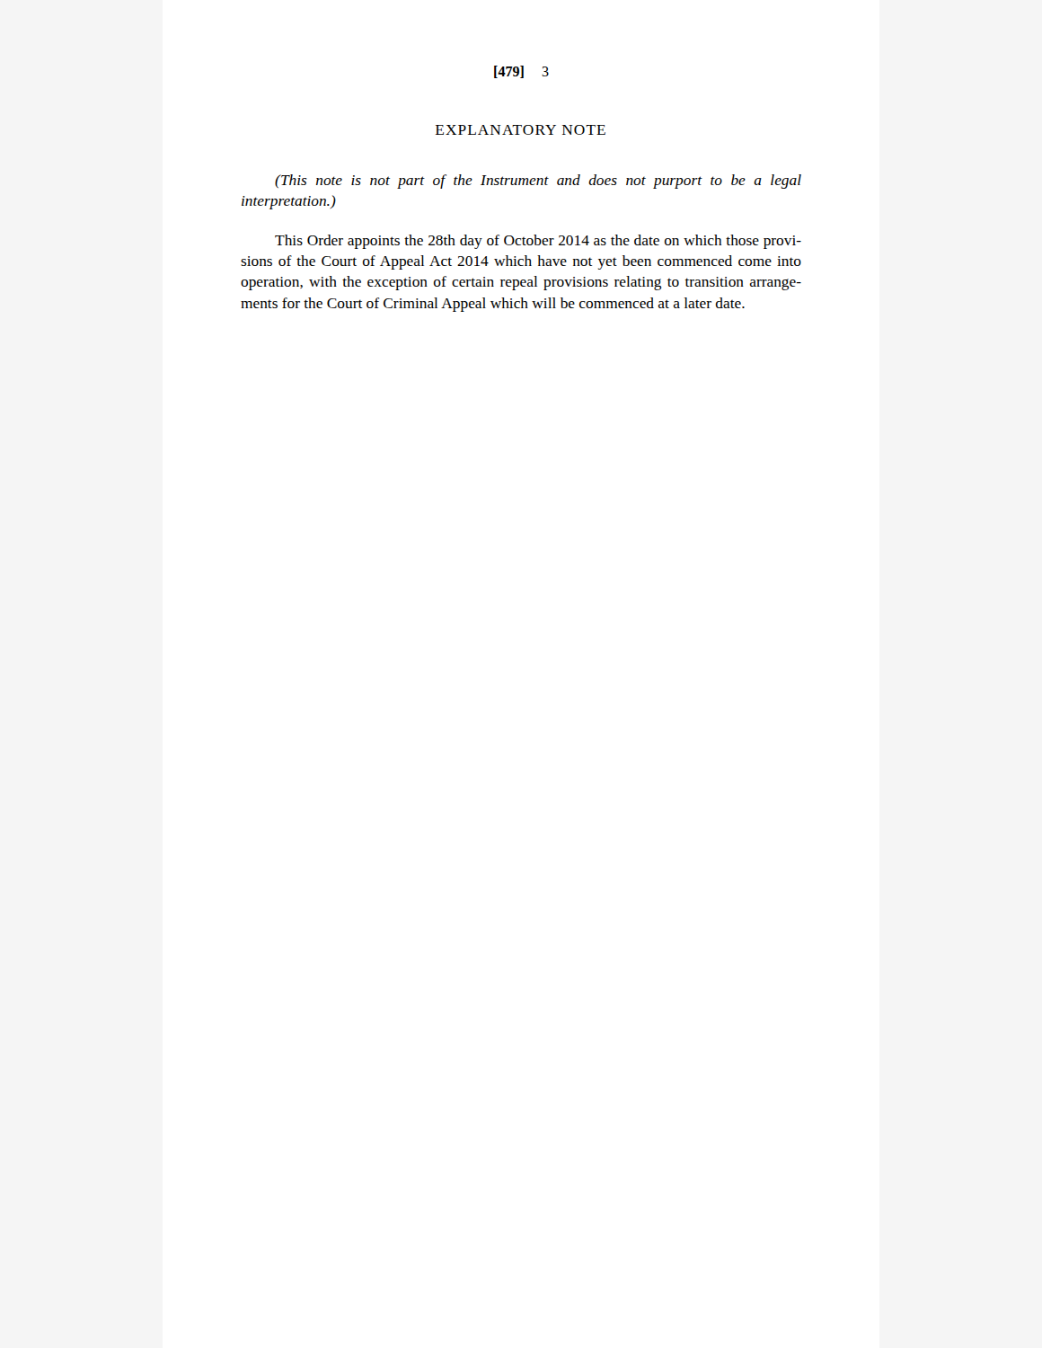[479] 3
EXPLANATORY NOTE
(This note is not part of the Instrument and does not purport to be a legal interpretation.)
This Order appoints the 28th day of October 2014 as the date on which those provisions of the Court of Appeal Act 2014 which have not yet been commenced come into operation, with the exception of certain repeal provisions relating to transition arrangements for the Court of Criminal Appeal which will be commenced at a later date.